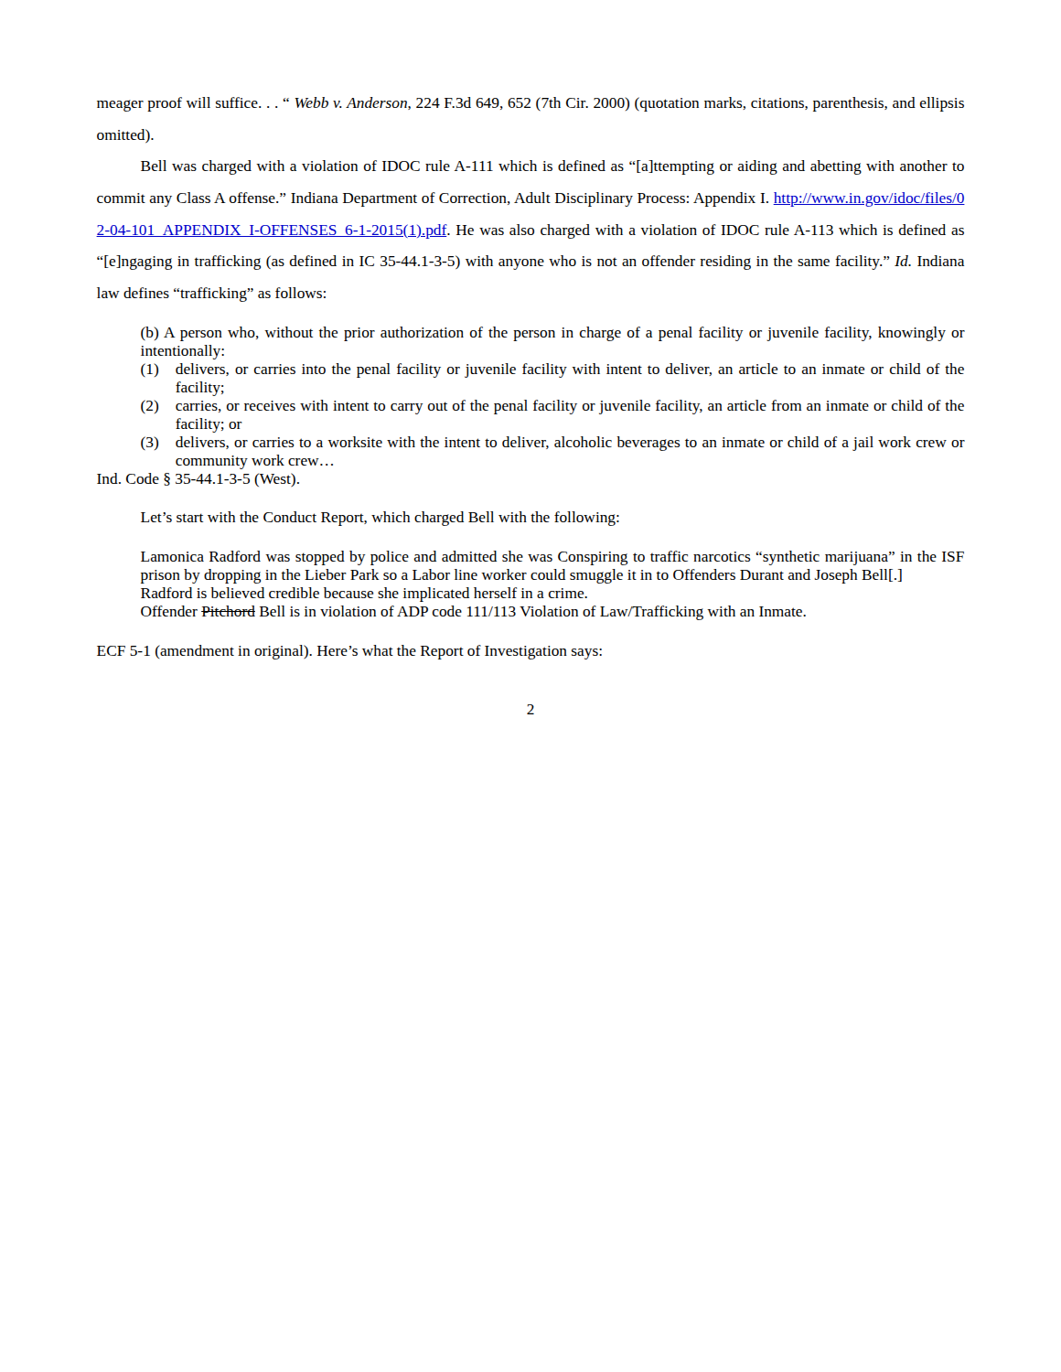meager proof will suffice. . . “ Webb v. Anderson, 224 F.3d 649, 652 (7th Cir. 2000) (quotation marks, citations, parenthesis, and ellipsis omitted).
Bell was charged with a violation of IDOC rule A-111 which is defined as “[a]ttempting or aiding and abetting with another to commit any Class A offense.” Indiana Department of Correction, Adult Disciplinary Process: Appendix I. http://www.in.gov/idoc/files/02-04-101_APPENDIX_I-OFFENSES_6-1-2015(1).pdf. He was also charged with a violation of IDOC rule A-113 which is defined as “[e]ngaging in trafficking (as defined in IC 35-44.1-3-5) with anyone who is not an offender residing in the same facility.” Id. Indiana law defines “trafficking” as follows:
(b) A person who, without the prior authorization of the person in charge of a penal facility or juvenile facility, knowingly or intentionally:
(1) delivers, or carries into the penal facility or juvenile facility with intent to deliver, an article to an inmate or child of the facility;
(2) carries, or receives with intent to carry out of the penal facility or juvenile facility, an article from an inmate or child of the facility; or
(3) delivers, or carries to a worksite with the intent to deliver, alcoholic beverages to an inmate or child of a jail work crew or community work crew…
Ind. Code § 35-44.1-3-5 (West).
Let’s start with the Conduct Report, which charged Bell with the following:
Lamonica Radford was stopped by police and admitted she was Conspiring to traffic narcotics “synthetic marijuana” in the ISF prison by dropping in the Lieber Park so a Labor line worker could smuggle it in to Offenders Durant and Joseph Bell[.]
Radford is believed credible because she implicated herself in a crime.
Offender Pitchord Bell is in violation of ADP code 111/113 Violation of Law/Trafficking with an Inmate.
ECF 5-1 (amendment in original). Here’s what the Report of Investigation says:
2